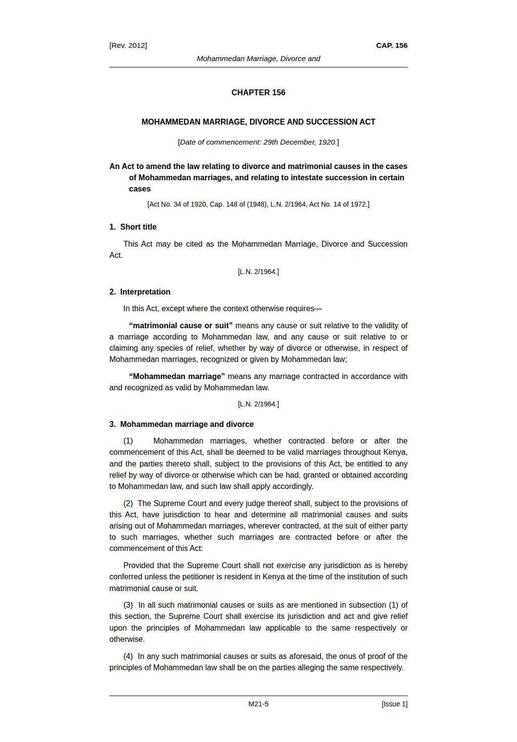[Rev. 2012]
CAP. 156
Mohammedan Marriage, Divorce and
CHAPTER 156
MOHAMMEDAN MARRIAGE, DIVORCE AND SUCCESSION ACT
[Date of commencement: 29th December, 1920.]
An Act to amend the law relating to divorce and matrimonial causes in the cases of Mohammedan marriages, and relating to intestate succession in certain cases
[Act No. 34 of 1920, Cap. 148 of (1948), L.N. 2/1964, Act No. 14 of 1972.]
1. Short title
This Act may be cited as the Mohammedan Marriage, Divorce and Succession Act.
[L.N. 2/1964.]
2. Interpretation
In this Act, except where the context otherwise requires—
“matrimonial cause or suit” means any cause or suit relative to the validity of a marriage according to Mohammedan law, and any cause or suit relative to or claiming any species of relief, whether by way of divorce or otherwise, in respect of Mohammedan marriages, recognized or given by Mohammedan law;
“Mohammedan marriage” means any marriage contracted in accordance with and recognized as valid by Mohammedan law.
[L.N. 2/1964.]
3. Mohammedan marriage and divorce
(1) Mohammedan marriages, whether contracted before or after the commencement of this Act, shall be deemed to be valid marriages throughout Kenya, and the parties thereto shall, subject to the provisions of this Act, be entitled to any relief by way of divorce or otherwise which can be had, granted or obtained according to Mohammedan law, and such law shall apply accordingly.
(2) The Supreme Court and every judge thereof shall, subject to the provisions of this Act, have jurisdiction to hear and determine all matrimonial causes and suits arising out of Mohammedan marriages, wherever contracted, at the suit of either party to such marriages, whether such marriages are contracted before or after the commencement of this Act:
Provided that the Supreme Court shall not exercise any jurisdiction as is hereby conferred unless the petitioner is resident in Kenya at the time of the institution of such matrimonial cause or suit.
(3) In all such matrimonial causes or suits as are mentioned in subsection (1) of this section, the Supreme Court shall exercise its jurisdiction and act and give relief upon the principles of Mohammedan law applicable to the same respectively or otherwise.
(4) In any such matrimonial causes or suits as aforesaid, the onus of proof of the principles of Mohammedan law shall be on the parties alleging the same respectively.
M21-5
[Issue 1]